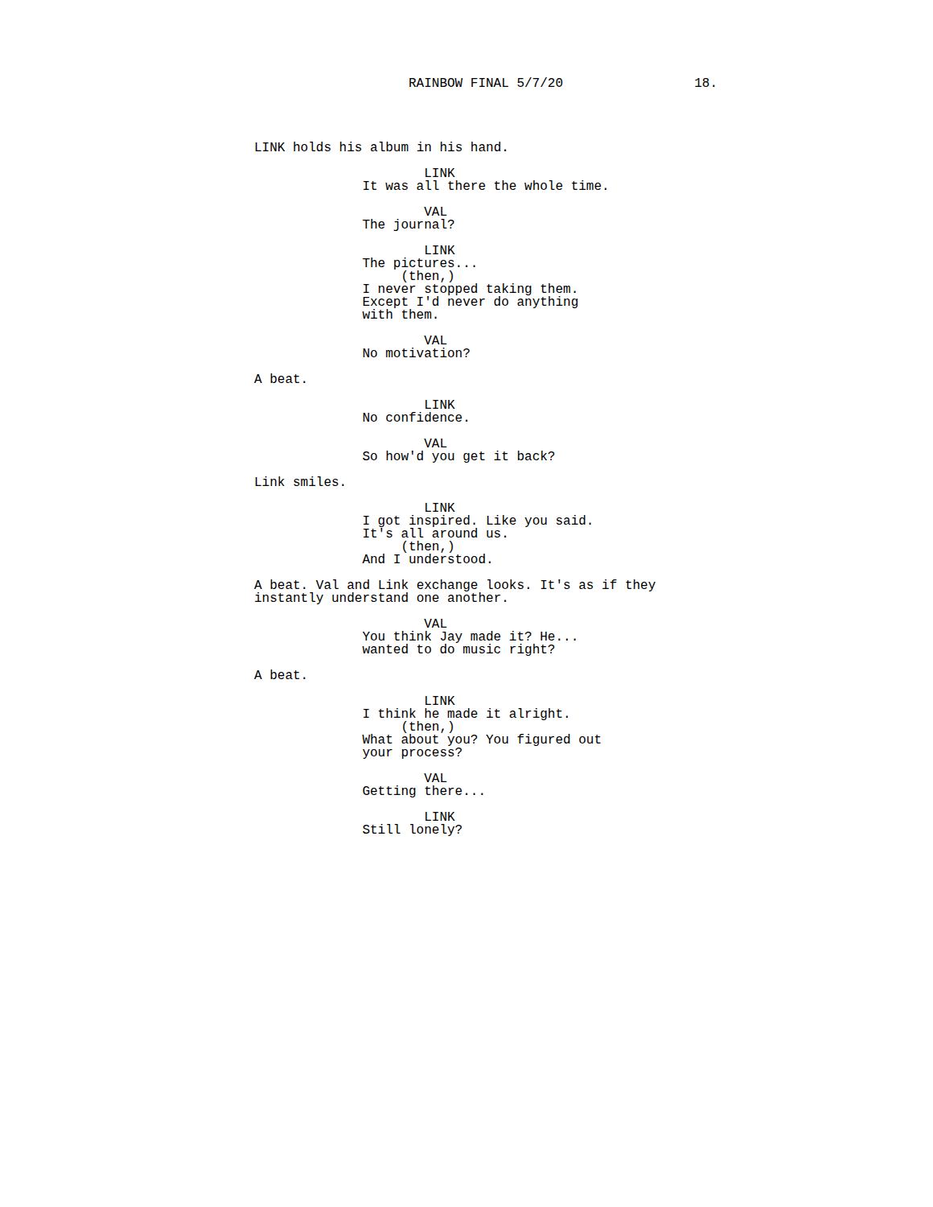RAINBOW FINAL 5/7/20 18.
LINK holds his album in his hand.
LINK
It was all there the whole time.
VAL
The journal?
LINK
The pictures...
(then,)
I never stopped taking them. Except I'd never do anything with them.
VAL
No motivation?
A beat.
LINK
No confidence.
VAL
So how'd you get it back?
Link smiles.
LINK
I got inspired. Like you said. It's all around us.
(then,)
And I understood.
A beat. Val and Link exchange looks. It's as if they instantly understand one another.
VAL
You think Jay made it? He... wanted to do music right?
A beat.
LINK
I think he made it alright.
(then,)
What about you? You figured out your process?
VAL
Getting there...
LINK
Still lonely?